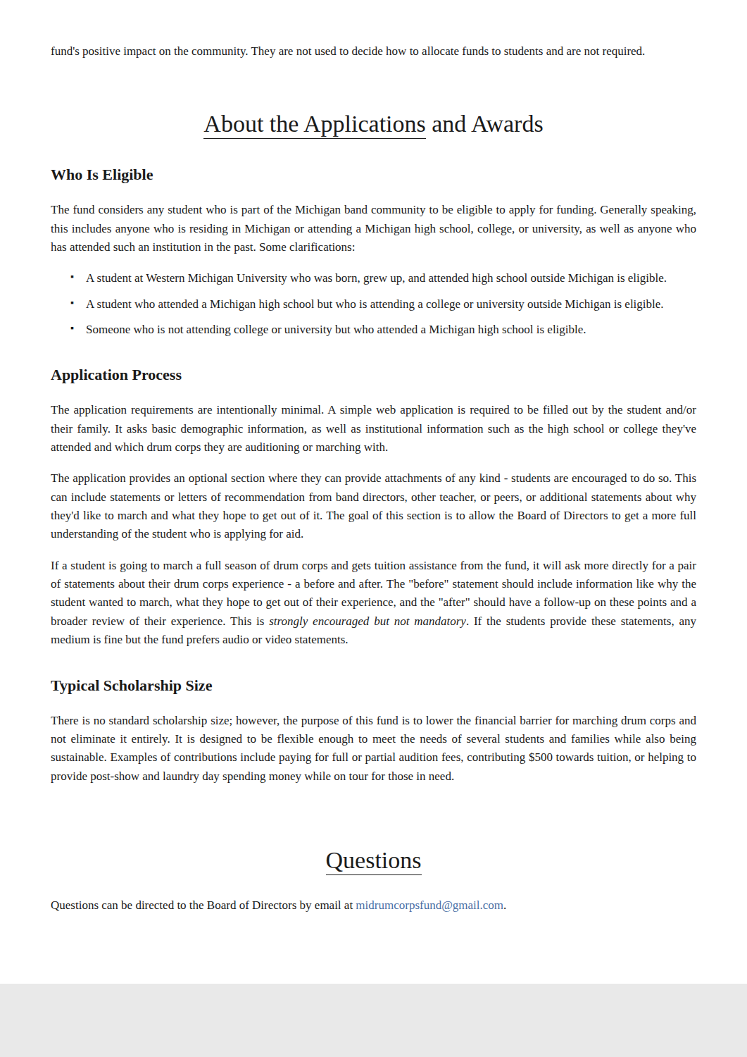fund's positive impact on the community. They are not used to decide how to allocate funds to students and are not required.
About the Applications and Awards
Who Is Eligible
The fund considers any student who is part of the Michigan band community to be eligible to apply for funding. Generally speaking, this includes anyone who is residing in Michigan or attending a Michigan high school, college, or university, as well as anyone who has attended such an institution in the past. Some clarifications:
A student at Western Michigan University who was born, grew up, and attended high school outside Michigan is eligible.
A student who attended a Michigan high school but who is attending a college or university outside Michigan is eligible.
Someone who is not attending college or university but who attended a Michigan high school is eligible.
Application Process
The application requirements are intentionally minimal. A simple web application is required to be filled out by the student and/or their family. It asks basic demographic information, as well as institutional information such as the high school or college they've attended and which drum corps they are auditioning or marching with.
The application provides an optional section where they can provide attachments of any kind - students are encouraged to do so. This can include statements or letters of recommendation from band directors, other teacher, or peers, or additional statements about why they'd like to march and what they hope to get out of it. The goal of this section is to allow the Board of Directors to get a more full understanding of the student who is applying for aid.
If a student is going to march a full season of drum corps and gets tuition assistance from the fund, it will ask more directly for a pair of statements about their drum corps experience - a before and after. The "before" statement should include information like why the student wanted to march, what they hope to get out of their experience, and the "after" should have a follow-up on these points and a broader review of their experience. This is strongly encouraged but not mandatory. If the students provide these statements, any medium is fine but the fund prefers audio or video statements.
Typical Scholarship Size
There is no standard scholarship size; however, the purpose of this fund is to lower the financial barrier for marching drum corps and not eliminate it entirely. It is designed to be flexible enough to meet the needs of several students and families while also being sustainable. Examples of contributions include paying for full or partial audition fees, contributing $500 towards tuition, or helping to provide post-show and laundry day spending money while on tour for those in need.
Questions
Questions can be directed to the Board of Directors by email at midrumcorpsfund@gmail.com.